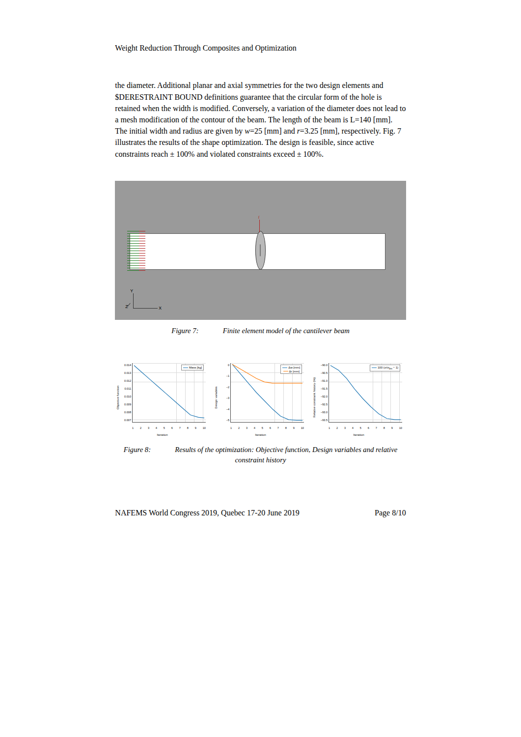Weight Reduction Through Composites and Optimization
the diameter. Additional planar and axial symmetries for the two design elements and $DERESTRAINT BOUND definitions guarantee that the circular form of the hole is retained when the width is modified. Conversely, a variation of the diameter does not lead to a mesh modification of the contour of the beam. The length of the beam is L=140 [mm]. The initial width and radius are given by w=25 [mm] and r=3.25 [mm], respectively. Fig. 7 illustrates the results of the shape optimization. The design is feasible, since active constraints reach ± 100% and violated constraints exceed ± 100%.
f
Y X Z
Figure 7: Finite element model of the cantilever beam
Objective function
0.0140.0130.0120.0110.0100.0090.0080.007
Mass [kg]
12345678910
Iteration
Design variables
0−1−2−3−4−5
Δw [mm]
Δr [mm]
12345678910
Iteration
Relative constraint history (%)
−90.0−90.5−91.0−91.5−92.0−92.5−93.0−93.5
100 (σ/σlim − 1)
12345678910
Iteration
Figure 8: Results of the optimization: Objective function, Design variables and relative
constraint history
NAFEMS World Congress 2019, Quebec 17-20 June 2019 Page 8/10